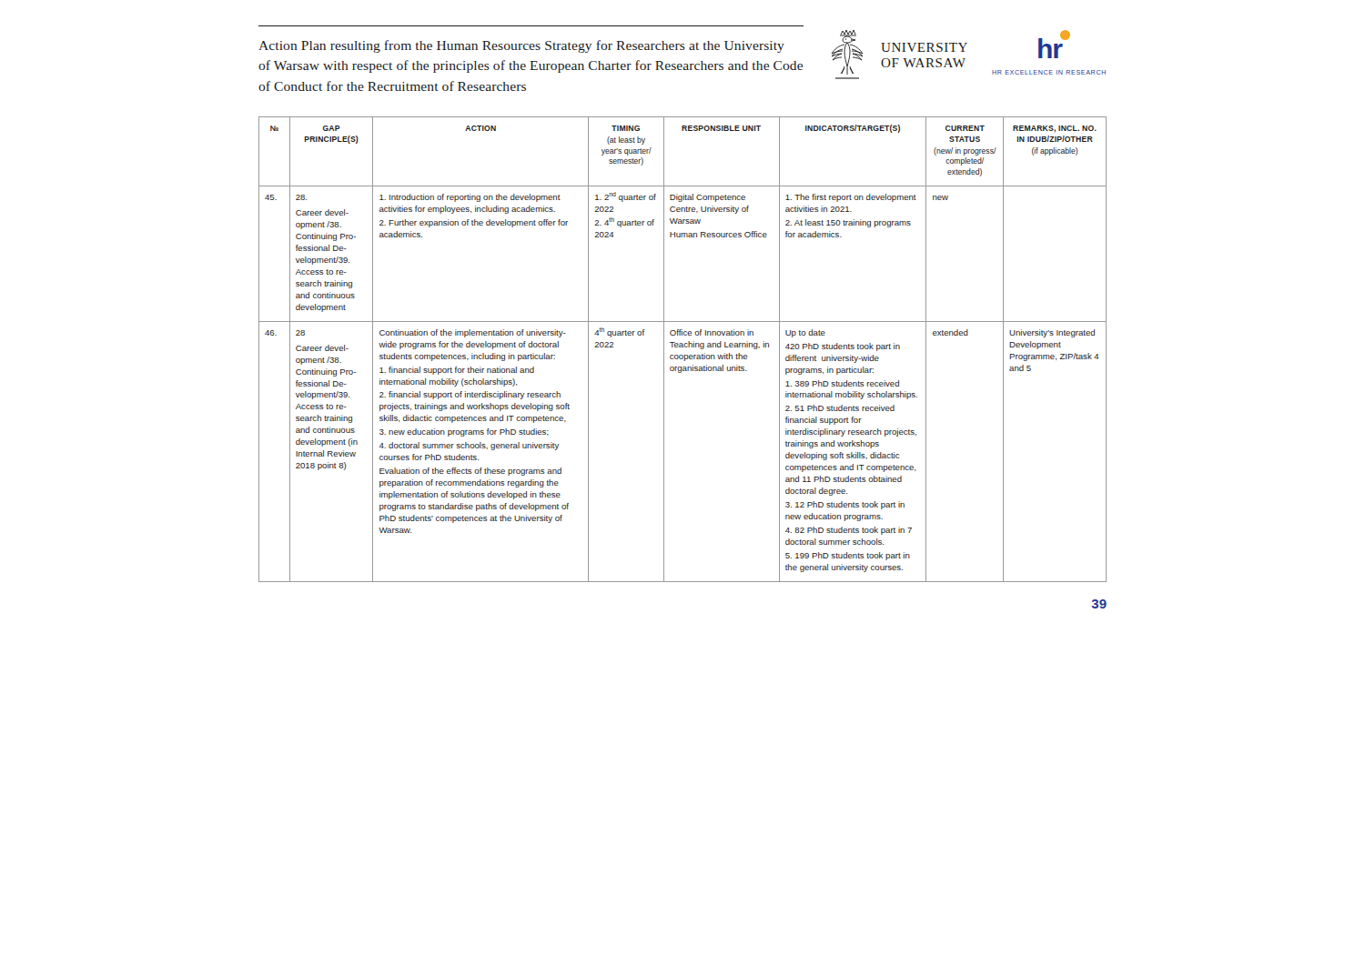Action Plan resulting from the Human Resources Strategy for Researchers at the University
of Warsaw with respect of the principles of the European Charter for Researchers and the Code
of Conduct for the Recruitment of Researchers
University
of Warsaw
hr
HR EXCELLENCE IN RESEARCH
| № | GAP PRINCIPLE(S) | ACTION | TIMING (at least by year's quarter/ semester) | RESPONSIBLE UNIT | INDICATORS/TARGET(S) | CURRENT STATUS (new/ in progress/ completed/ extended) | REMARKS, incl. no. in IDUB/ZIP/other (if applicable) |
| --- | --- | --- | --- | --- | --- | --- | --- |
| 45. | 28. Career devel­opment /38. Continuing Pro­fessional De­velopment/39. Access to re­search training and continuous development | 1. Introduction of reporting on the development activities for employees, including academics. 2. Further expansion of the development offer for academics. | 1. 2 nd quarter of 2022 2. 4 th quarter of 2024 | Digital Competence Centre, University of Warsaw Human Resources Office | 1. The first report on development activities in 2021. 2. At least 150 training programs for academics. | new | |
| 46. | 28 Career devel­opment /38. Continuing Pro­fessional De­velopment/39. Access to re­search training and continuous development (in Internal Review 2018 point 8) | Continuation of the implementation of university-wide programs for the development of doctoral students competences, including in particular: 1. financial support for their national and international mobility (scholarships), 2. financial support of interdisciplinary research projects, trainings and workshops developing soft skills, didactic competences and IT competence, 3. new education programs for PhD studies; 4. doctoral summer schools, general university courses for PhD students. Evaluation of the effects of these programs and preparation of recommendations regarding the implementation of solutions developed in these programs to standardise paths of development of PhD students' competences at the University of Warsaw. | 4 th quarter of 2022 | Office of Innovation in Teaching and Learning, in cooperation with the organisational units. | Up to date 420 PhD students took part in different university-wide programs, in particular: 1. 389 PhD students received international mobility scholarships. 2. 51 PhD students received financial support for interdisciplinary research projects, trainings and workshops developing soft skills, didactic competences and IT competence, and 11 PhD students obtained doctoral degree. 3. 12 PhD students took part in new education programs. 4. 82 PhD students took part in 7 doctoral summer schools. 5. 199 PhD students took part in the general university courses. | extended | University's Integrated Development Programme, ZIP/task 4 and 5 |
39